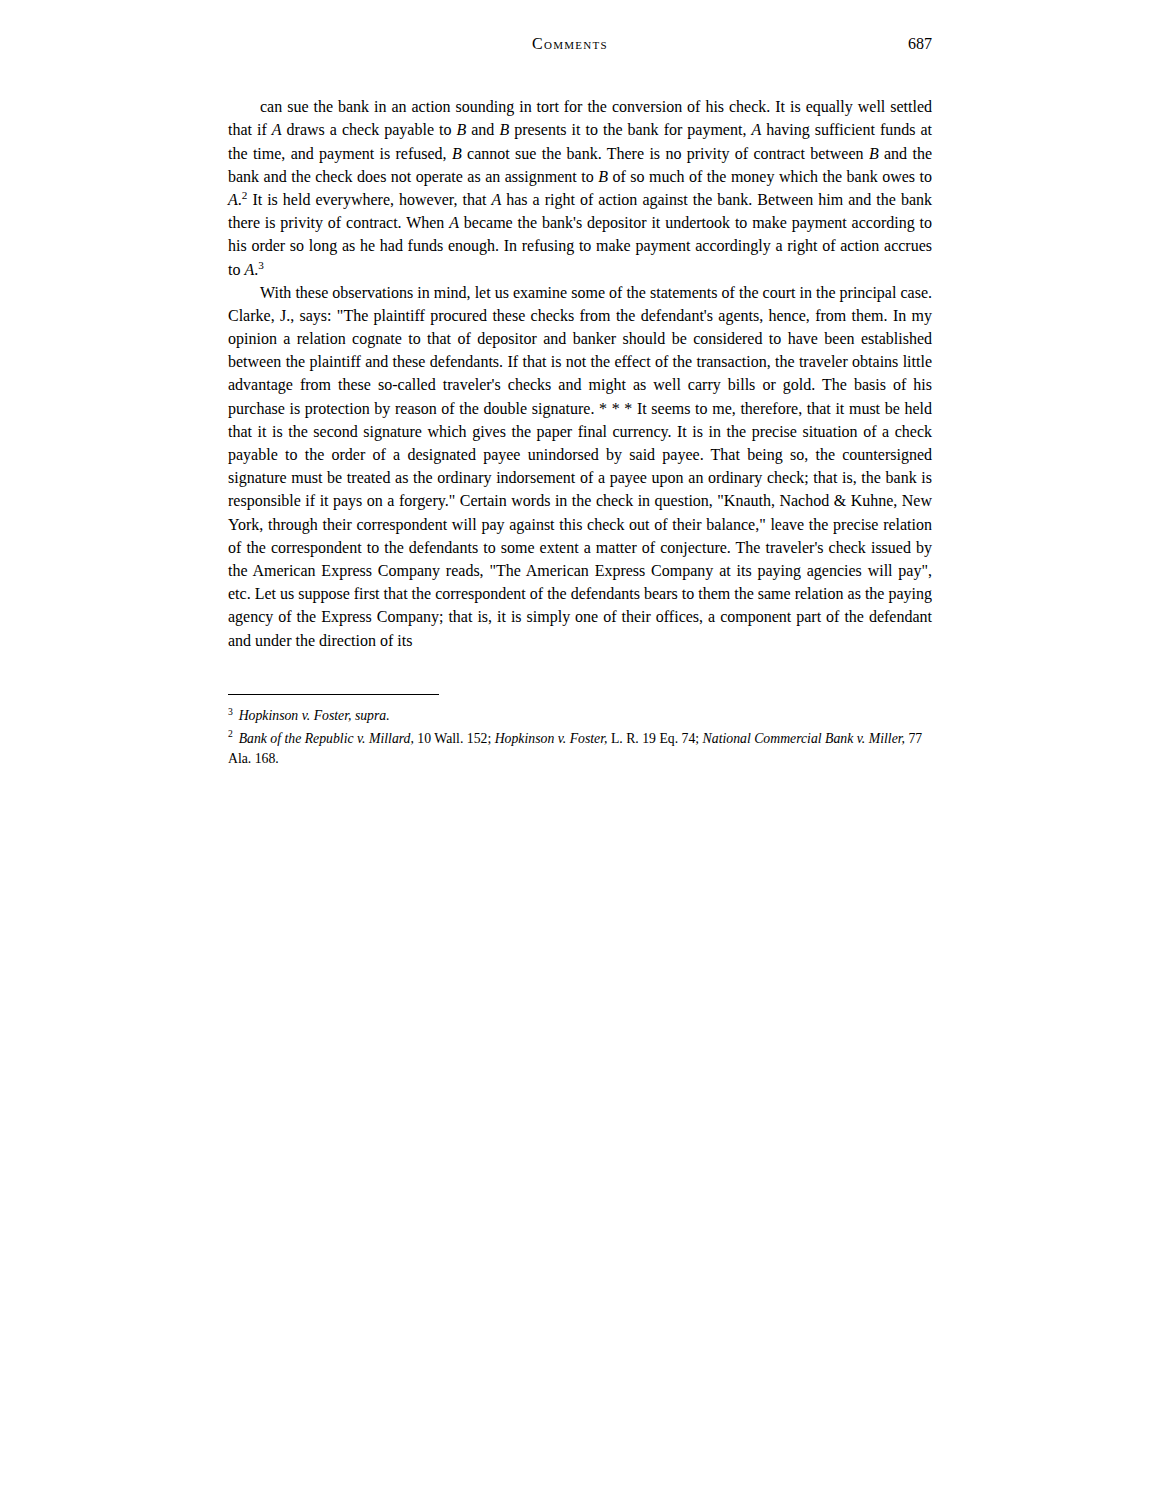Comments 687
can sue the bank in an action sounding in tort for the conversion of his check. It is equally well settled that if A draws a check payable to B and B presents it to the bank for payment, A having sufficient funds at the time, and payment is refused, B cannot sue the bank. There is no privity of contract between B and the bank and the check does not operate as an assignment to B of so much of the money which the bank owes to A.2 It is held everywhere, however, that A has a right of action against the bank. Between him and the bank there is privity of contract. When A became the bank's depositor it undertook to make payment according to his order so long as he had funds enough. In refusing to make payment accordingly a right of action accrues to A.3
With these observations in mind, let us examine some of the statements of the court in the principal case. Clarke, J., says: "The plaintiff procured these checks from the defendant's agents, hence, from them. In my opinion a relation cognate to that of depositor and banker should be considered to have been established between the plaintiff and these defendants. If that is not the effect of the transaction, the traveler obtains little advantage from these so-called traveler's checks and might as well carry bills or gold. The basis of his purchase is protection by reason of the double signature. * * * It seems to me, therefore, that it must be held that it is the second signature which gives the paper final currency. It is in the precise situation of a check payable to the order of a designated payee unindorsed by said payee. That being so, the countersigned signature must be treated as the ordinary indorsement of a payee upon an ordinary check; that is, the bank is responsible if it pays on a forgery." Certain words in the check in question, "Knauth, Nachod & Kuhne, New York, through their correspondent will pay against this check out of their balance," leave the precise relation of the correspondent to the defendants to some extent a matter of conjecture. The traveler's check issued by the American Express Company reads, "The American Express Company at its paying agencies will pay", etc. Let us suppose first that the correspondent of the defendants bears to them the same relation as the paying agency of the Express Company; that is, it is simply one of their offices, a component part of the defendant and under the direction of its
3 Hopkinson v. Foster, supra.
2 Bank of the Republic v. Millard, 10 Wall. 152; Hopkinson v. Foster, L. R. 19 Eq. 74; National Commercial Bank v. Miller, 77 Ala. 168.